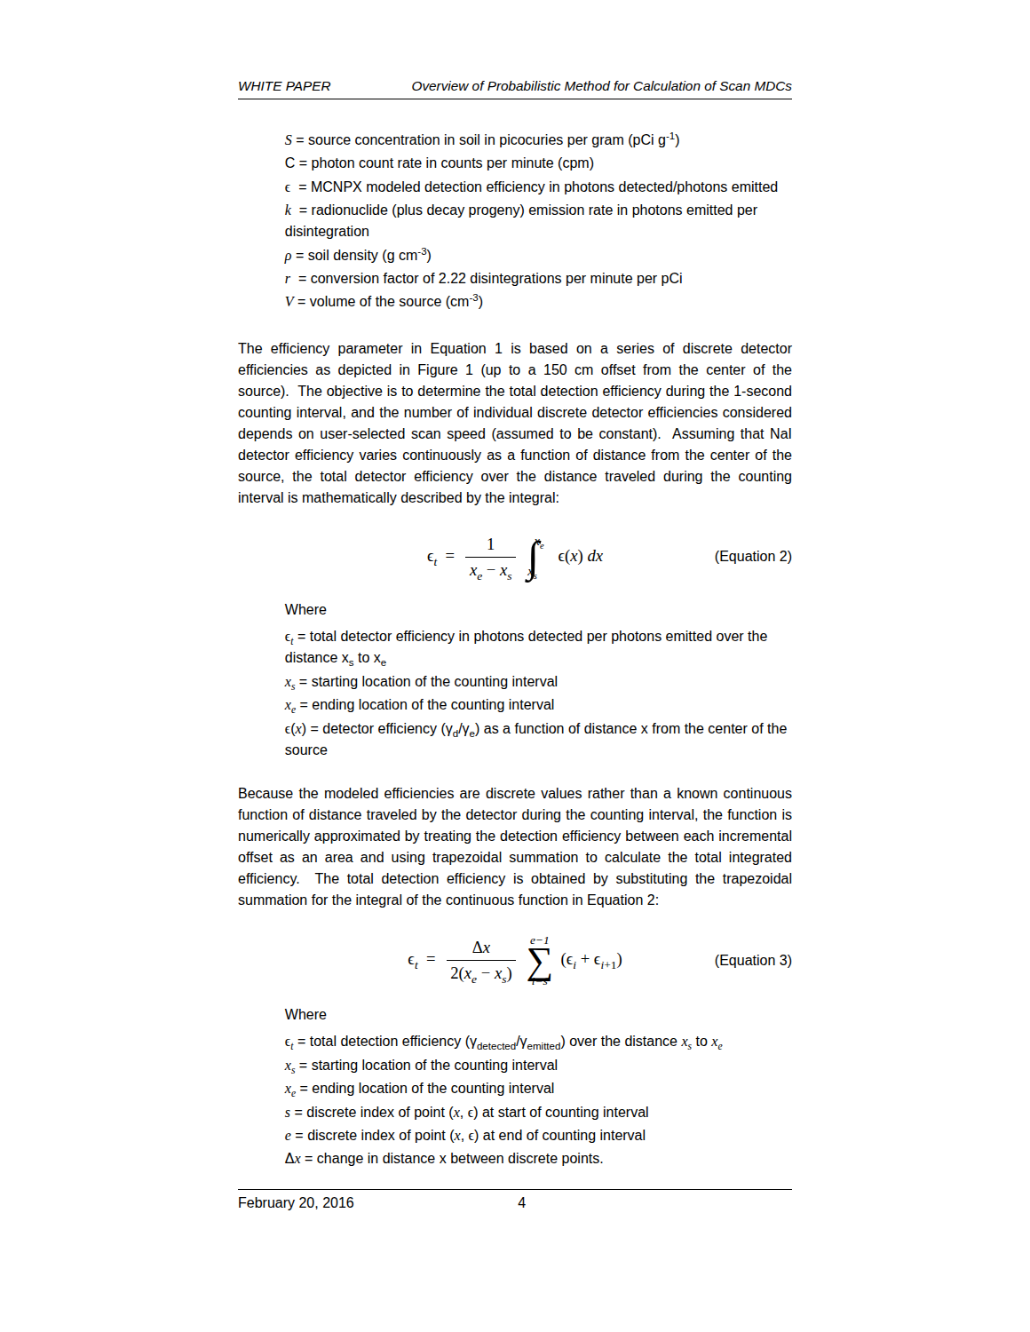WHITE PAPER Overview of Probabilistic Method for Calculation of Scan MDCs
S = source concentration in soil in picocuries per gram (pCi g-1)
C = photon count rate in counts per minute (cpm)
ϵ = MCNPX modeled detection efficiency in photons detected/photons emitted
k = radionuclide (plus decay progeny) emission rate in photons emitted per disintegration
ρ = soil density (g cm-3)
r = conversion factor of 2.22 disintegrations per minute per pCi
V = volume of the source (cm-3)
The efficiency parameter in Equation 1 is based on a series of discrete detector efficiencies as depicted in Figure 1 (up to a 150 cm offset from the center of the source). The objective is to determine the total detection efficiency during the 1-second counting interval, and the number of individual discrete detector efficiencies considered depends on user-selected scan speed (assumed to be constant). Assuming that NaI detector efficiency varies continuously as a function of distance from the center of the source, the total detector efficiency over the distance traveled during the counting interval is mathematically described by the integral:
ϵt = 1 xe − xs ∫xe xs ϵ(x) dx (Equation 2)
Where
ϵt = total detector efficiency in photons detected per photons emitted over the distance xs to xe
xs = starting location of the counting interval
xe = ending location of the counting interval
ϵ(x) = detector efficiency (γd/γe) as a function of distance x from the center of the source
Because the modeled efficiencies are discrete values rather than a known continuous function of distance traveled by the detector during the counting interval, the function is numerically approximated by treating the detection efficiency between each incremental offset as an area and using trapezoidal summation to calculate the total integrated efficiency. The total detection efficiency is obtained by substituting the trapezoidal summation for the integral of the continuous function in Equation 2:
ϵt = Δx 2(xe − xs) e−1 ∑ i=s (ϵi + ϵi+1) (Equation 3)
Where
ϵt = total detection efficiency (γdetected/γemitted) over the distance xs to xe
xs = starting location of the counting interval
xe = ending location of the counting interval
s = discrete index of point (x, ϵ) at start of counting interval
e = discrete index of point (x, ϵ) at end of counting interval
Δx = change in distance x between discrete points.
February 20, 2016 4